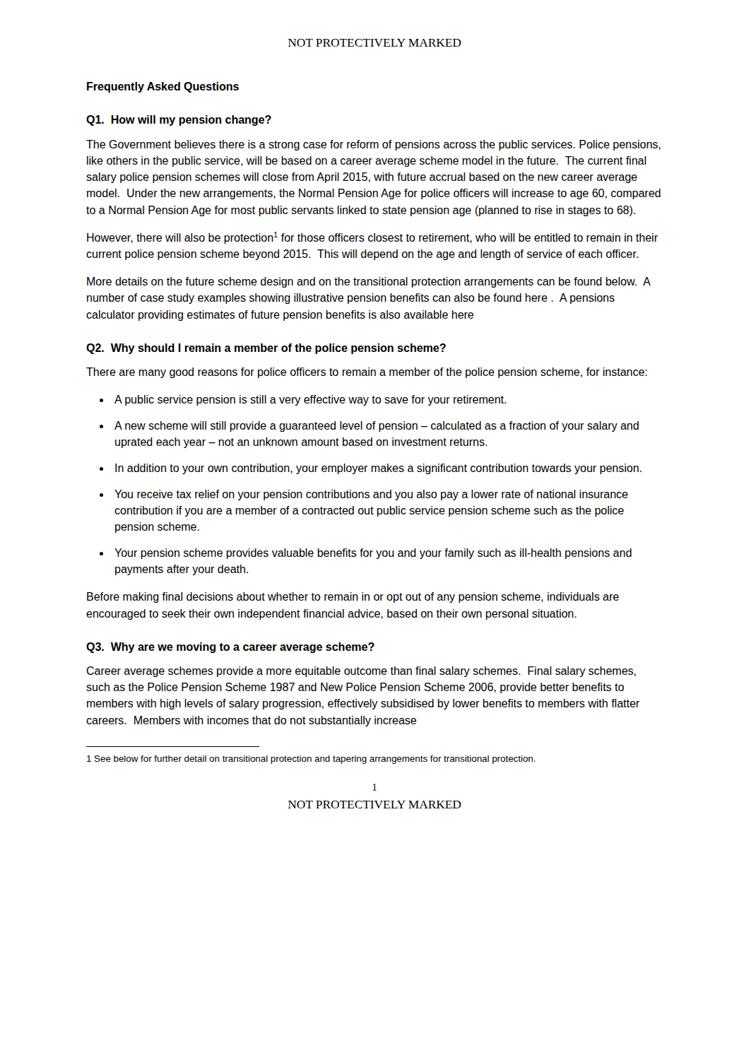NOT PROTECTIVELY MARKED
Frequently Asked Questions
Q1. How will my pension change?
The Government believes there is a strong case for reform of pensions across the public services. Police pensions, like others in the public service, will be based on a career average scheme model in the future. The current final salary police pension schemes will close from April 2015, with future accrual based on the new career average model. Under the new arrangements, the Normal Pension Age for police officers will increase to age 60, compared to a Normal Pension Age for most public servants linked to state pension age (planned to rise in stages to 68).
However, there will also be protection1 for those officers closest to retirement, who will be entitled to remain in their current police pension scheme beyond 2015. This will depend on the age and length of service of each officer.
More details on the future scheme design and on the transitional protection arrangements can be found below. A number of case study examples showing illustrative pension benefits can also be found here . A pensions calculator providing estimates of future pension benefits is also available here
Q2. Why should I remain a member of the police pension scheme?
There are many good reasons for police officers to remain a member of the police pension scheme, for instance:
A public service pension is still a very effective way to save for your retirement.
A new scheme will still provide a guaranteed level of pension – calculated as a fraction of your salary and uprated each year – not an unknown amount based on investment returns.
In addition to your own contribution, your employer makes a significant contribution towards your pension.
You receive tax relief on your pension contributions and you also pay a lower rate of national insurance contribution if you are a member of a contracted out public service pension scheme such as the police pension scheme.
Your pension scheme provides valuable benefits for you and your family such as ill-health pensions and payments after your death.
Before making final decisions about whether to remain in or opt out of any pension scheme, individuals are encouraged to seek their own independent financial advice, based on their own personal situation.
Q3. Why are we moving to a career average scheme?
Career average schemes provide a more equitable outcome than final salary schemes. Final salary schemes, such as the Police Pension Scheme 1987 and New Police Pension Scheme 2006, provide better benefits to members with high levels of salary progression, effectively subsidised by lower benefits to members with flatter careers. Members with incomes that do not substantially increase
1 See below for further detail on transitional protection and tapering arrangements for transitional protection.
1
NOT PROTECTIVELY MARKED